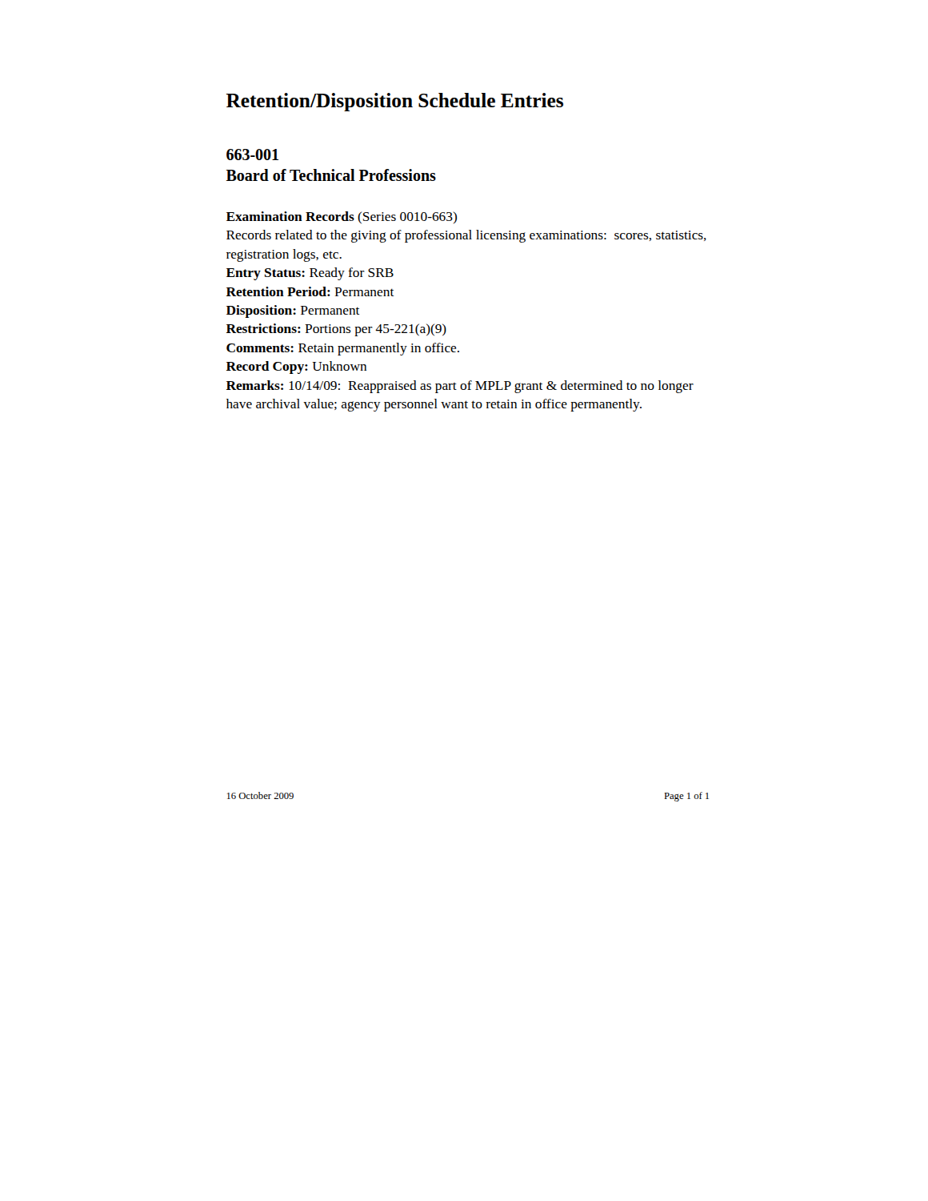Retention/Disposition Schedule Entries
663-001
Board of Technical Professions
Examination Records (Series 0010-663)
Records related to the giving of professional licensing examinations: scores, statistics, registration logs, etc.
Entry Status: Ready for SRB
Retention Period: Permanent
Disposition: Permanent
Restrictions: Portions per 45-221(a)(9)
Comments: Retain permanently in office.
Record Copy: Unknown
Remarks: 10/14/09: Reappraised as part of MPLP grant & determined to no longer have archival value; agency personnel want to retain in office permanently.
16 October 2009 Page 1 of 1